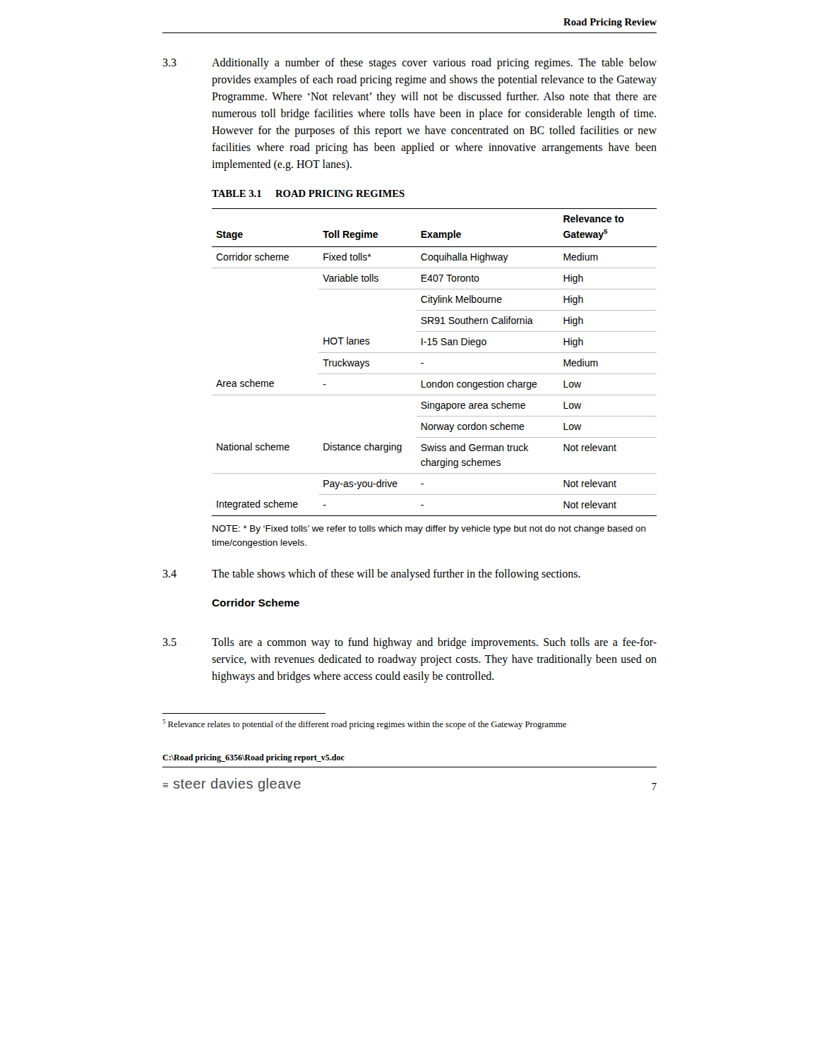Road Pricing Review
3.3
Additionally a number of these stages cover various road pricing regimes. The table below provides examples of each road pricing regime and shows the potential relevance to the Gateway Programme. Where ‘Not relevant’ they will not be discussed further. Also note that there are numerous toll bridge facilities where tolls have been in place for considerable length of time. However for the purposes of this report we have concentrated on BC tolled facilities or new facilities where road pricing has been applied or where innovative arrangements have been implemented (e.g. HOT lanes).
TABLE 3.1 ROAD PRICING REGIMES
| Stage | Toll Regime | Example | Relevance to Gateway 5 |
| --- | --- | --- | --- |
| Corridor scheme | Fixed tolls* | Coquihalla Highway | Medium |
| | Variable tolls | E407 Toronto | High |
| | | Citylink Melbourne | High |
| | | SR91 Southern California | High |
| | HOT lanes | I-15 San Diego | High |
| | Truckways | - | Medium |
| Area scheme | - | London congestion charge | Low |
| | | Singapore area scheme | Low |
| | | Norway cordon scheme | Low |
| National scheme | Distance charging | Swiss and German truck charging schemes | Not relevant |
| | Pay-as-you-drive | - | Not relevant |
| Integrated scheme | - | - | Not relevant |
NOTE: * By ‘Fixed tolls’ we refer to tolls which may differ by vehicle type but not do not change based on time/congestion levels.
3.4
The table shows which of these will be analysed further in the following sections.
Corridor Scheme
3.5
Tolls are a common way to fund highway and bridge improvements. Such tolls are a fee-for-service, with revenues dedicated to roadway project costs. They have traditionally been used on highways and bridges where access could easily be controlled.
5 Relevance relates to potential of the different road pricing regimes within the scope of the Gateway Programme
C:\Road pricing_6356\Road pricing report_v5.doc
≡steer davies gleave
7